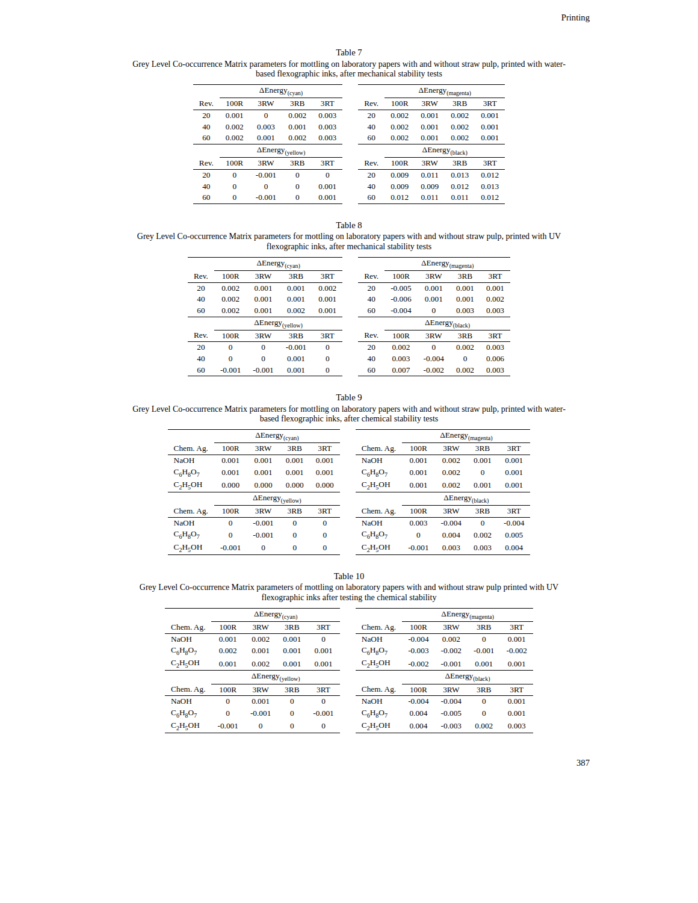Printing
Table 7
Grey Level Co-occurrence Matrix parameters for mottling on laboratory papers with and without straw pulp, printed with water-based flexographic inks, after mechanical stability tests
| / / ΔEnergy (cyan) / / Rev. / 100R / 3RW / 3RB / 3RT / / 20 / 0.001 / 0 / 0.002 / 0.003 / / 40 / 0.002 / 0.003 / 0.001 / 0.003 / / 60 / 0.002 / 0.001 / 0.002 / 0.003 / / / ΔEnergy (yellow) / / Rev. / 100R / 3RW / 3RB / 3RT / / 20 / 0 / -0.001 / 0 / 0 / / 40 / 0 / 0 / 0 / 0.001 / / 60 / 0 / -0.001 / 0 / 0.001 / | | / / ΔEnergy (magenta) / / Rev. / 100R / 3RW / 3RB / 3RT / / 20 / 0.002 / 0.001 / 0.002 / 0.001 / / 40 / 0.002 / 0.001 / 0.002 / 0.001 / / 60 / 0.002 / 0.001 / 0.002 / 0.001 / / / ΔEnergy (black) / / Rev. / 100R / 3RW / 3RB / 3RT / / 20 / 0.009 / 0.011 / 0.013 / 0.012 / / 40 / 0.009 / 0.009 / 0.012 / 0.013 / / 60 / 0.012 / 0.011 / 0.011 / 0.012 / |
Table 8
Grey Level Co-occurrence Matrix parameters for mottling on laboratory papers with and without straw pulp, printed with UV flexographic inks, after mechanical stability tests
| / / ΔEnergy (cyan) / / Rev. / 100R / 3RW / 3RB / 3RT / / 20 / 0.002 / 0.001 / 0.001 / 0.002 / / 40 / 0.002 / 0.001 / 0.001 / 0.001 / / 60 / 0.002 / 0.001 / 0.002 / 0.001 / / / ΔEnergy (yellow) / / Rev. / 100R / 3RW / 3RB / 3RT / / 20 / 0 / 0 / -0.001 / 0 / / 40 / 0 / 0 / 0.001 / 0 / / 60 / -0.001 / -0.001 / 0.001 / 0 / | | / / ΔEnergy (magenta) / / Rev. / 100R / 3RW / 3RB / 3RT / / 20 / -0.005 / 0.001 / 0.001 / 0.001 / / 40 / -0.006 / 0.001 / 0.001 / 0.002 / / 60 / -0.004 / 0 / 0.003 / 0.003 / / / ΔEnergy (black) / / Rev. / 100R / 3RW / 3RB / 3RT / / 20 / 0.002 / 0 / 0.002 / 0.003 / / 40 / 0.003 / -0.004 / 0 / 0.006 / / 60 / 0.007 / -0.002 / 0.002 / 0.003 / |
Table 9
Grey Level Co-occurrence Matrix parameters for mottling on laboratory papers with and without straw pulp, printed with water-based flexographic inks, after chemical stability tests
| / / ΔEnergy (cyan) / / Chem. Ag. / 100R / 3RW / 3RB / 3RT / / NaOH / 0.001 / 0.001 / 0.001 / 0.001 / / C 6 H 8 O 7 / 0.001 / 0.001 / 0.001 / 0.001 / / C 2 H 5 OH / 0.000 / 0.000 / 0.000 / 0.000 / / / ΔEnergy (yellow) / / Chem. Ag. / 100R / 3RW / 3RB / 3RT / / NaOH / 0 / -0.001 / 0 / 0 / / C 6 H 8 O 7 / 0 / -0.001 / 0 / 0 / / C 2 H 5 OH / -0.001 / 0 / 0 / 0 / | | / / ΔEnergy (magenta) / / Chem. Ag. / 100R / 3RW / 3RB / 3RT / / NaOH / 0.001 / 0.002 / 0.001 / 0.001 / / C 6 H 8 O 7 / 0.001 / 0.002 / 0 / 0.001 / / C 2 H 5 OH / 0.001 / 0.002 / 0.001 / 0.001 / / / ΔEnergy (black) / / Chem. Ag. / 100R / 3RW / 3RB / 3RT / / NaOH / 0.003 / -0.004 / 0 / -0.004 / / C 6 H 8 O 7 / 0 / 0.004 / 0.002 / 0.005 / / C 2 H 5 OH / -0.001 / 0.003 / 0.003 / 0.004 / |
Table 10
Grey Level Co-occurrence Matrix parameters of mottling on laboratory papers with and without straw pulp printed with UV flexographic inks after testing the chemical stability
| / / ΔEnergy (cyan) / / Chem. Ag. / 100R / 3RW / 3RB / 3RT / / NaOH / 0.001 / 0.002 / 0.001 / 0 / / C 6 H 8 O 7 / 0.002 / 0.001 / 0.001 / 0.001 / / C 2 H 5 OH / 0.001 / 0.002 / 0.001 / 0.001 / / / ΔEnergy (yellow) / / Chem. Ag. / 100R / 3RW / 3RB / 3RT / / NaOH / 0 / 0.001 / 0 / 0 / / C 6 H 8 O 7 / 0 / -0.001 / 0 / -0.001 / / C 2 H 5 OH / -0.001 / 0 / 0 / 0 / | | / / ΔEnergy (magenta) / / Chem. Ag. / 100R / 3RW / 3RB / 3RT / / NaOH / -0.004 / 0.002 / 0 / 0.001 / / C 6 H 8 O 7 / -0.003 / -0.002 / -0.001 / -0.002 / / C 2 H 5 OH / -0.002 / -0.001 / 0.001 / 0.001 / / / ΔEnergy (black) / / Chem. Ag. / 100R / 3RW / 3RB / 3RT / / NaOH / -0.004 / -0.004 / 0 / 0.001 / / C 6 H 8 O 7 / 0.004 / -0.005 / 0 / 0.001 / / C 2 H 5 OH / 0.004 / -0.003 / 0.002 / 0.003 / |
387